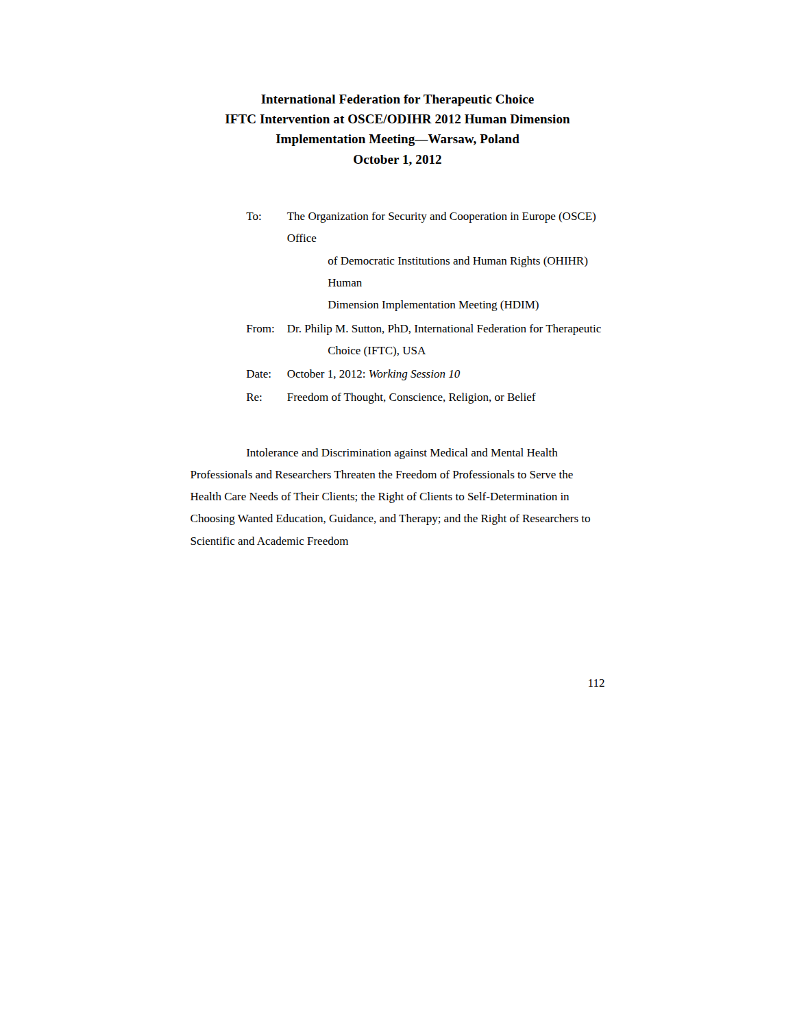International Federation for Therapeutic Choice
IFTC Intervention at OSCE/ODIHR 2012 Human Dimension
Implementation Meeting—Warsaw, Poland
October 1, 2012
To:
The Organization for Security and Cooperation in Europe (OSCE) Office of Democratic Institutions and Human Rights (OHIHR) Human Dimension Implementation Meeting (HDIM)
From:
Dr. Philip M. Sutton, PhD, International Federation for Therapeutic Choice (IFTC), USA
Date:
October 1, 2012: Working Session 10
Re:
Freedom of Thought, Conscience, Religion, or Belief
Intolerance and Discrimination against Medical and Mental Health Professionals and Researchers Threaten the Freedom of Professionals to Serve the Health Care Needs of Their Clients; the Right of Clients to Self-Determination in Choosing Wanted Education, Guidance, and Therapy; and the Right of Researchers to Scientific and Academic Freedom
112